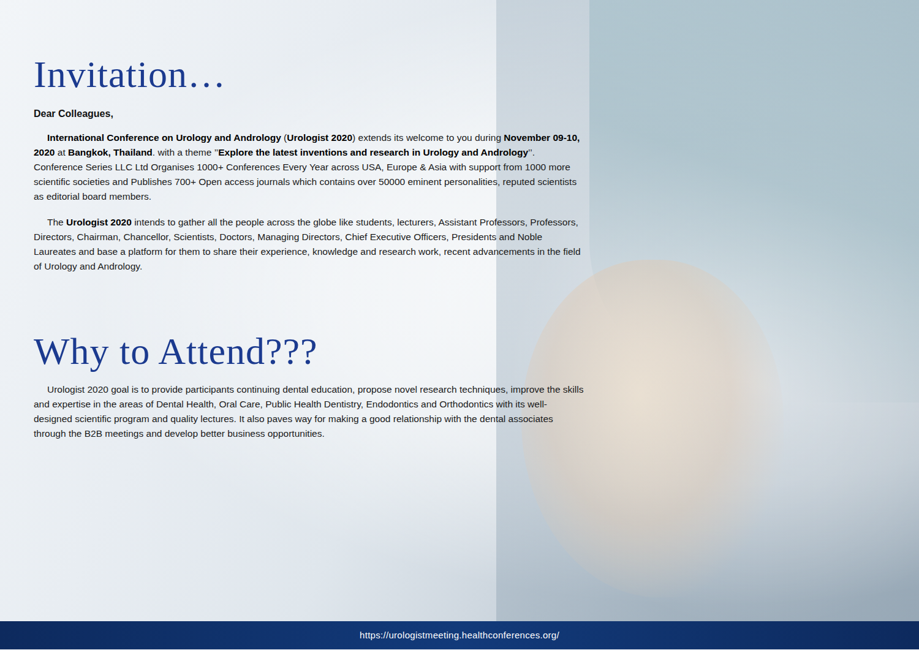Invitation…
Dear Colleagues,
International Conference on Urology and Andrology (Urologist 2020) extends its welcome to you during November 09-10, 2020 at Bangkok, Thailand. with a theme ’’Explore the latest inventions and research in Urology and Andrology’’. Conference Series LLC Ltd Organises 1000+ Conferences Every Year across USA, Europe & Asia with support from 1000 more scientific societies and Publishes 700+ Open access journals which contains over 50000 eminent personalities, reputed scientists as editorial board members.
The Urologist 2020 intends to gather all the people across the globe like students, lecturers, Assistant Professors, Professors, Directors, Chairman, Chancellor, Scientists, Doctors, Managing Directors, Chief Executive Officers, Presidents and Noble Laureates and base a platform for them to share their experience, knowledge and research work, recent advancements in the field of Urology and Andrology.
Why to Attend???
Urologist 2020 goal is to provide participants continuing dental education, propose novel research techniques, improve the skills and expertise in the areas of Dental Health, Oral Care, Public Health Dentistry, Endodontics and Orthodontics with its well-designed scientific program and quality lectures. It also paves way for making a good relationship with the dental associates through the B2B meetings and develop better business opportunities.
https://urologistmeeting.healthconferences.org/